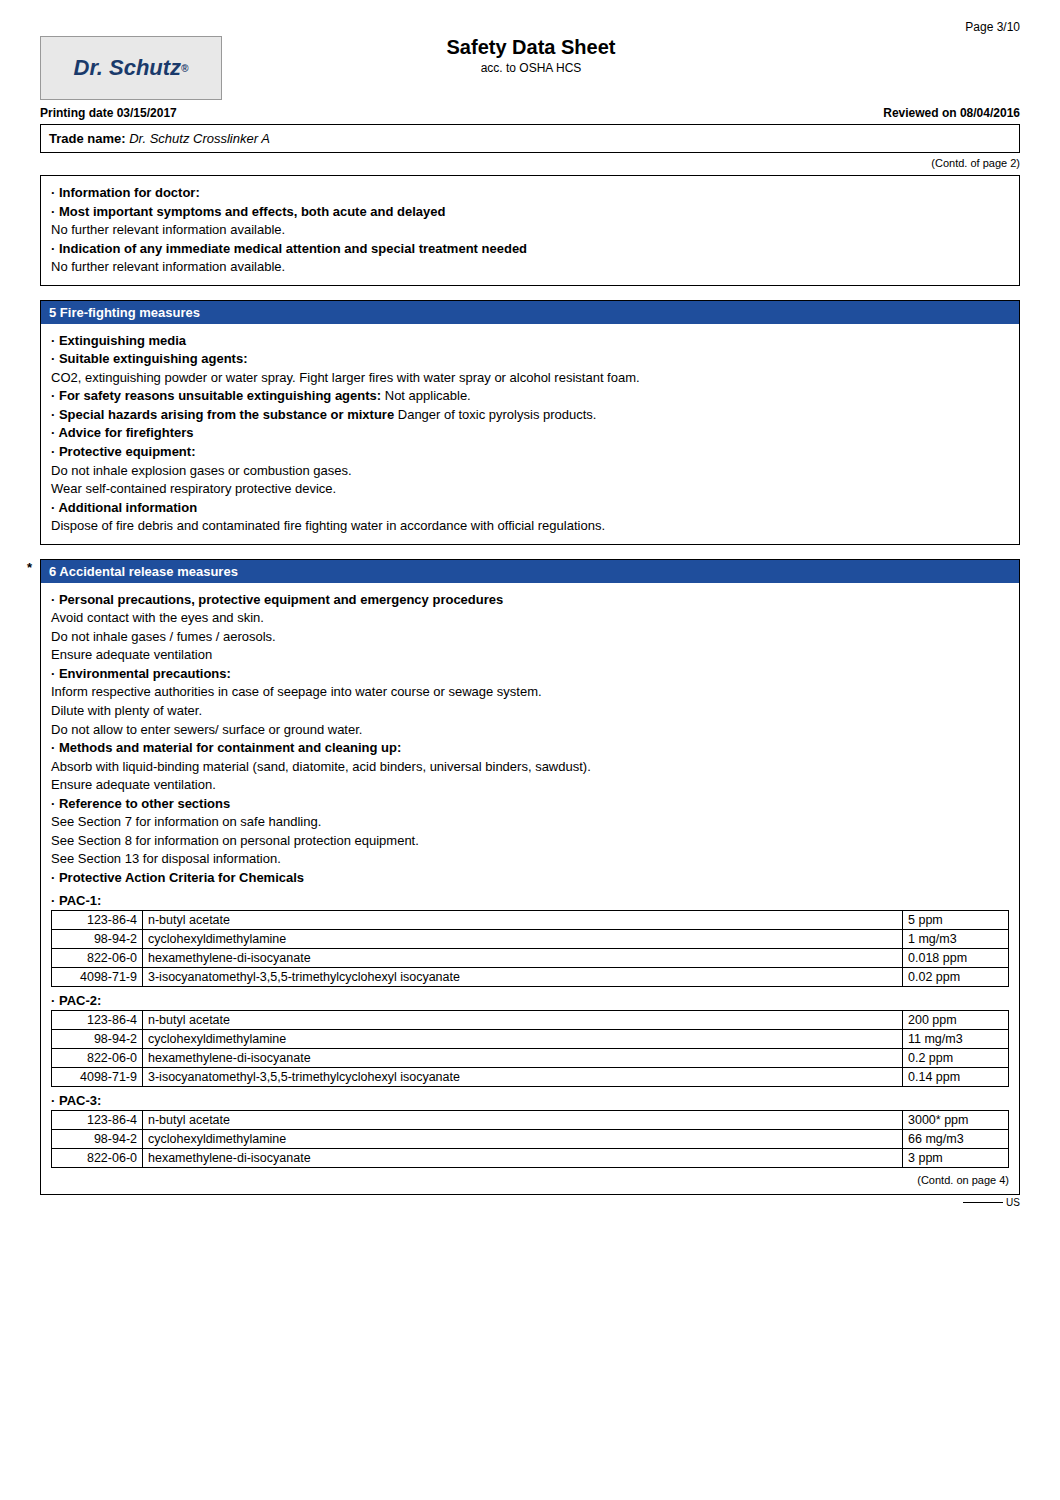Page 3/10
Dr. Schutz®
Safety Data Sheet
acc. to OSHA HCS
Printing date 03/15/2017
Reviewed on 08/04/2016
Trade name: Dr. Schutz Crosslinker A
(Contd. of page 2)
· Information for doctor:
· Most important symptoms and effects, both acute and delayed
No further relevant information available.
· Indication of any immediate medical attention and special treatment needed
No further relevant information available.
5 Fire-fighting measures
· Extinguishing media
· Suitable extinguishing agents:
CO2, extinguishing powder or water spray. Fight larger fires with water spray or alcohol resistant foam.
· For safety reasons unsuitable extinguishing agents: Not applicable.
· Special hazards arising from the substance or mixture Danger of toxic pyrolysis products.
· Advice for firefighters
· Protective equipment:
Do not inhale explosion gases or combustion gases.
Wear self-contained respiratory protective device.
· Additional information
Dispose of fire debris and contaminated fire fighting water in accordance with official regulations.
*
6 Accidental release measures
· Personal precautions, protective equipment and emergency procedures
Avoid contact with the eyes and skin.
Do not inhale gases / fumes / aerosols.
Ensure adequate ventilation
· Environmental precautions:
Inform respective authorities in case of seepage into water course or sewage system.
Dilute with plenty of water.
Do not allow to enter sewers/ surface or ground water.
· Methods and material for containment and cleaning up:
Absorb with liquid-binding material (sand, diatomite, acid binders, universal binders, sawdust).
Ensure adequate ventilation.
· Reference to other sections
See Section 7 for information on safe handling.
See Section 8 for information on personal protection equipment.
See Section 13 for disposal information.
· Protective Action Criteria for Chemicals
· PAC-1:
| 123-86-4 | n-butyl acetate | 5 ppm |
| 98-94-2 | cyclohexyldimethylamine | 1 mg/m3 |
| 822-06-0 | hexamethylene-di-isocyanate | 0.018 ppm |
| 4098-71-9 | 3-isocyanatomethyl-3,5,5-trimethylcyclohexyl isocyanate | 0.02 ppm |
· PAC-2:
| 123-86-4 | n-butyl acetate | 200 ppm |
| 98-94-2 | cyclohexyldimethylamine | 11 mg/m3 |
| 822-06-0 | hexamethylene-di-isocyanate | 0.2 ppm |
| 4098-71-9 | 3-isocyanatomethyl-3,5,5-trimethylcyclohexyl isocyanate | 0.14 ppm |
· PAC-3:
| 123-86-4 | n-butyl acetate | 3000* ppm |
| 98-94-2 | cyclohexyldimethylamine | 66 mg/m3 |
| 822-06-0 | hexamethylene-di-isocyanate | 3 ppm |
(Contd. on page 4)
US